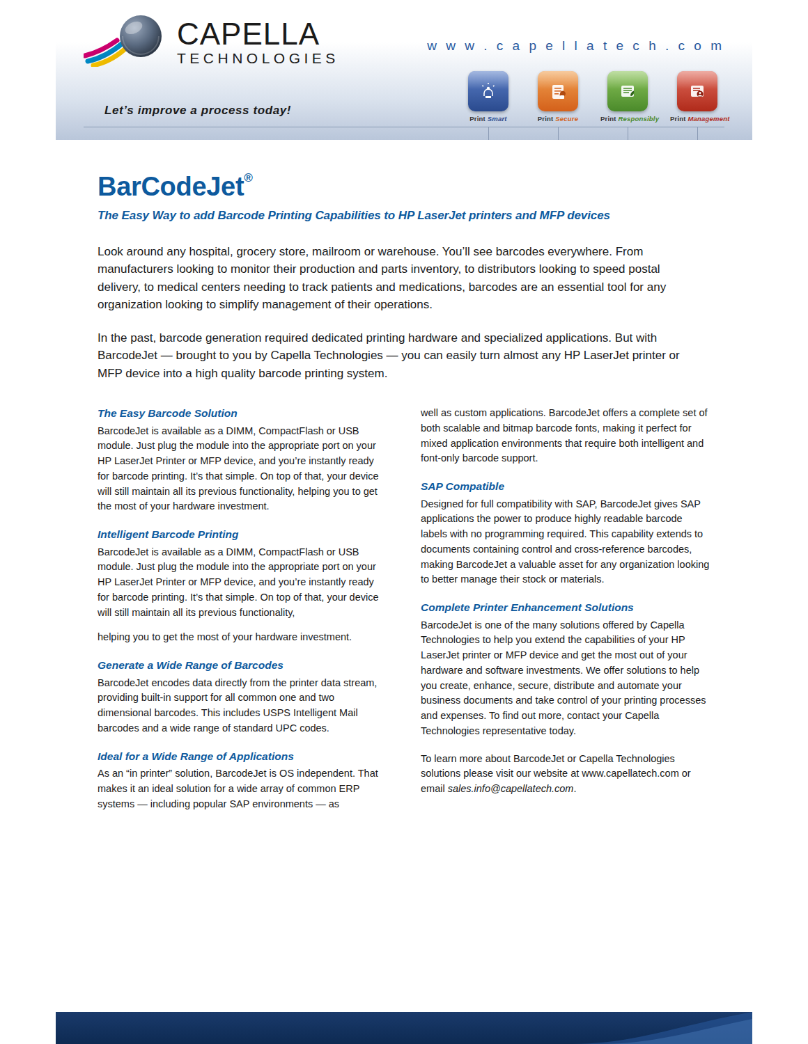CAPELLA
TECHNOLOGIES
w w w . c a p e l l a t e c h . c o m
Let’s improve a process today!
Print Smart
Print Secure
Print Responsibly
Print Management
BarCodeJet®
The Easy Way to add Barcode Printing Capabilities to HP LaserJet printers and MFP devices
Look around any hospital, grocery store, mailroom or warehouse. You’ll see barcodes everywhere. From manufacturers looking to monitor their production and parts inventory, to distributors looking to speed postal delivery, to medical centers needing to track patients and medications, barcodes are an essential tool for any organization looking to simplify management of their operations.
In the past, barcode generation required dedicated printing hardware and specialized applications. But with BarcodeJet — brought to you by Capella Technologies — you can easily turn almost any HP LaserJet printer or MFP device into a high quality barcode printing system.
The Easy Barcode Solution
BarcodeJet is available as a DIMM, CompactFlash or USB module. Just plug the module into the appropriate port on your HP LaserJet Printer or MFP device, and you’re instantly ready for barcode printing. It’s that simple. On top of that, your device will still maintain all its previous functionality, helping you to get the most of your hardware investment.
Intelligent Barcode Printing
BarcodeJet is available as a DIMM, CompactFlash or USB module. Just plug the module into the appropriate port on your HP LaserJet Printer or MFP device, and you’re instantly ready for barcode printing. It’s that simple. On top of that, your device will still maintain all its previous functionality,
helping you to get the most of your hardware investment.
Generate a Wide Range of Barcodes
BarcodeJet encodes data directly from the printer data stream, providing built-in support for all common one and two dimensional barcodes. This includes USPS Intelligent Mail barcodes and a wide range of standard UPC codes.
Ideal for a Wide Range of Applications
As an “in printer” solution, BarcodeJet is OS independent. That makes it an ideal solution for a wide array of common ERP systems — including popular SAP environments — as
well as custom applications. BarcodeJet offers a complete set of both scalable and bitmap barcode fonts, making it perfect for mixed application environments that require both intelligent and font-only barcode support.
SAP Compatible
Designed for full compatibility with SAP, BarcodeJet gives SAP applications the power to produce highly readable barcode labels with no programming required. This capability extends to documents containing control and cross-reference barcodes, making BarcodeJet a valuable asset for any organization looking to better manage their stock or materials.
Complete Printer Enhancement Solutions
BarcodeJet is one of the many solutions offered by Capella Technologies to help you extend the capabilities of your HP LaserJet printer or MFP device and get the most out of your hardware and software investments. We offer solutions to help you create, enhance, secure, distribute and automate your business documents and take control of your printing processes and expenses. To find out more, contact your Capella Technologies representative today.
To learn more about BarcodeJet or Capella Technologies solutions please visit our website at www.capellatech.com or email sales.info@capellatech.com.